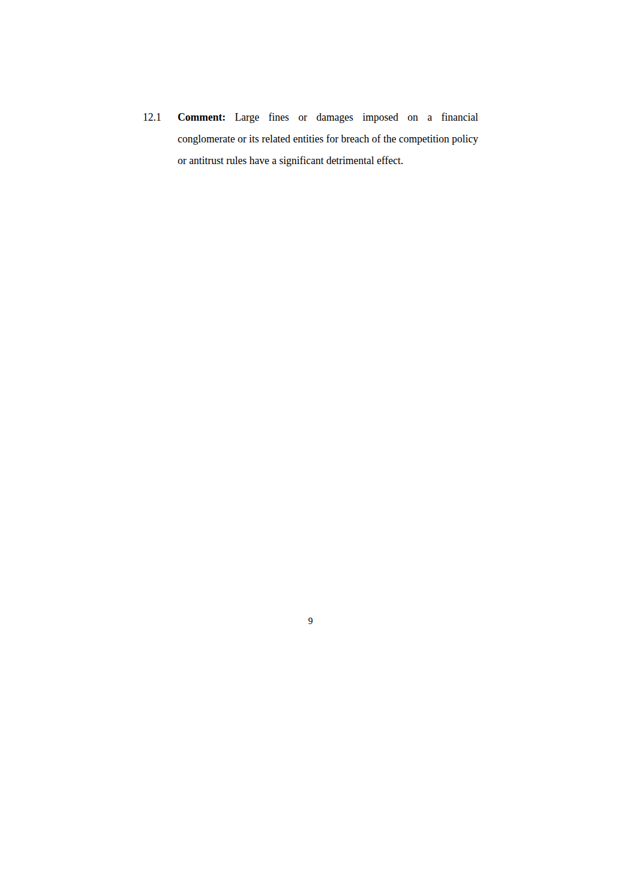12.1
Comment: Large fines or damages imposed on a financial conglomerate or its related entities for breach of the competition policy or antitrust rules have a significant detrimental effect.
9